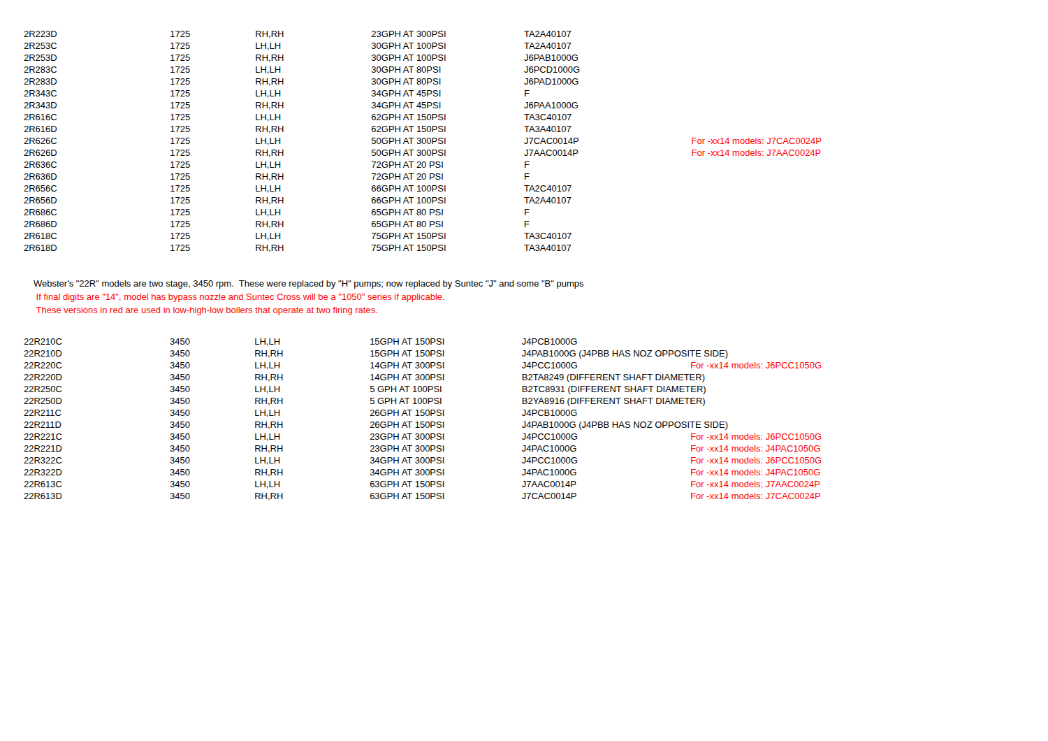| 2R223D | 1725 | RH,RH | 23GPH AT 300PSI | TA2A40107 | |
| 2R253C | 1725 | LH,LH | 30GPH AT 100PSI | TA2A40107 | |
| 2R253D | 1725 | RH,RH | 30GPH AT 100PSI | J6PAB1000G | |
| 2R283C | 1725 | LH,LH | 30GPH AT 80PSI | J6PCD1000G | |
| 2R283D | 1725 | RH,RH | 30GPH AT 80PSI | J6PAD1000G | |
| 2R343C | 1725 | LH,LH | 34GPH AT 45PSI | F | |
| 2R343D | 1725 | RH,RH | 34GPH AT 45PSI | J6PAA1000G | |
| 2R616C | 1725 | LH,LH | 62GPH AT 150PSI | TA3C40107 | |
| 2R616D | 1725 | RH,RH | 62GPH AT 150PSI | TA3A40107 | |
| 2R626C | 1725 | LH,LH | 50GPH AT 300PSI | J7CAC0014P | For -xx14 models: J7CAC0024P |
| 2R626D | 1725 | RH,RH | 50GPH AT 300PSI | J7AAC0014P | For -xx14 models: J7AAC0024P |
| 2R636C | 1725 | LH,LH | 72GPH AT 20 PSI | F | |
| 2R636D | 1725 | RH,RH | 72GPH AT 20 PSI | F | |
| 2R656C | 1725 | LH,LH | 66GPH AT 100PSI | TA2C40107 | |
| 2R656D | 1725 | RH,RH | 66GPH AT 100PSI | TA2A40107 | |
| 2R686C | 1725 | LH,LH | 65GPH AT 80 PSI | F | |
| 2R686D | 1725 | RH,RH | 65GPH AT 80 PSI | F | |
| 2R618C | 1725 | LH,LH | 75GPH AT 150PSI | TA3C40107 | |
| 2R618D | 1725 | RH,RH | 75GPH AT 150PSI | TA3A40107 | |
Webster's "22R" models are two stage, 3450 rpm. These were replaced by "H" pumps; now replaced by Suntec "J" and some "B" pumps
If final digits are "14", model has bypass nozzle and Suntec Cross will be a "1050" series if applicable.
These versions in red are used in low-high-low boilers that operate at two firing rates.
| 22R210C | 3450 | LH,LH | 15GPH AT 150PSI | J4PCB1000G | |
| 22R210D | 3450 | RH,RH | 15GPH AT 150PSI | J4PAB1000G (J4PBB HAS NOZ OPPOSITE SIDE) |
| 22R220C | 3450 | LH,LH | 14GPH AT 300PSI | J4PCC1000G | For -xx14 models: J6PCC1050G |
| 22R220D | 3450 | RH,RH | 14GPH AT 300PSI | B2TA8249 (DIFFERENT SHAFT DIAMETER) |
| 22R250C | 3450 | LH,LH | 5 GPH AT 100PSI | B2TC8931 (DIFFERENT SHAFT DIAMETER) |
| 22R250D | 3450 | RH,RH | 5 GPH AT 100PSI | B2YA8916 (DIFFERENT SHAFT DIAMETER) |
| 22R211C | 3450 | LH,LH | 26GPH AT 150PSI | J4PCB1000G | |
| 22R211D | 3450 | RH,RH | 26GPH AT 150PSI | J4PAB1000G (J4PBB HAS NOZ OPPOSITE SIDE) |
| 22R221C | 3450 | LH,LH | 23GPH AT 300PSI | J4PCC1000G | For -xx14 models: J6PCC1050G |
| 22R221D | 3450 | RH,RH | 23GPH AT 300PSI | J4PAC1000G | For -xx14 models: J4PAC1050G |
| 22R322C | 3450 | LH,LH | 34GPH AT 300PSI | J4PCC1000G | For -xx14 models: J6PCC1050G |
| 22R322D | 3450 | RH,RH | 34GPH AT 300PSI | J4PAC1000G | For -xx14 models: J4PAC1050G |
| 22R613C | 3450 | LH,LH | 63GPH AT 150PSI | J7AAC0014P | For -xx14 models; J7AAC0024P |
| 22R613D | 3450 | RH,RH | 63GPH AT 150PSI | J7CAC0014P | For -xx14 models: J7CAC0024P |